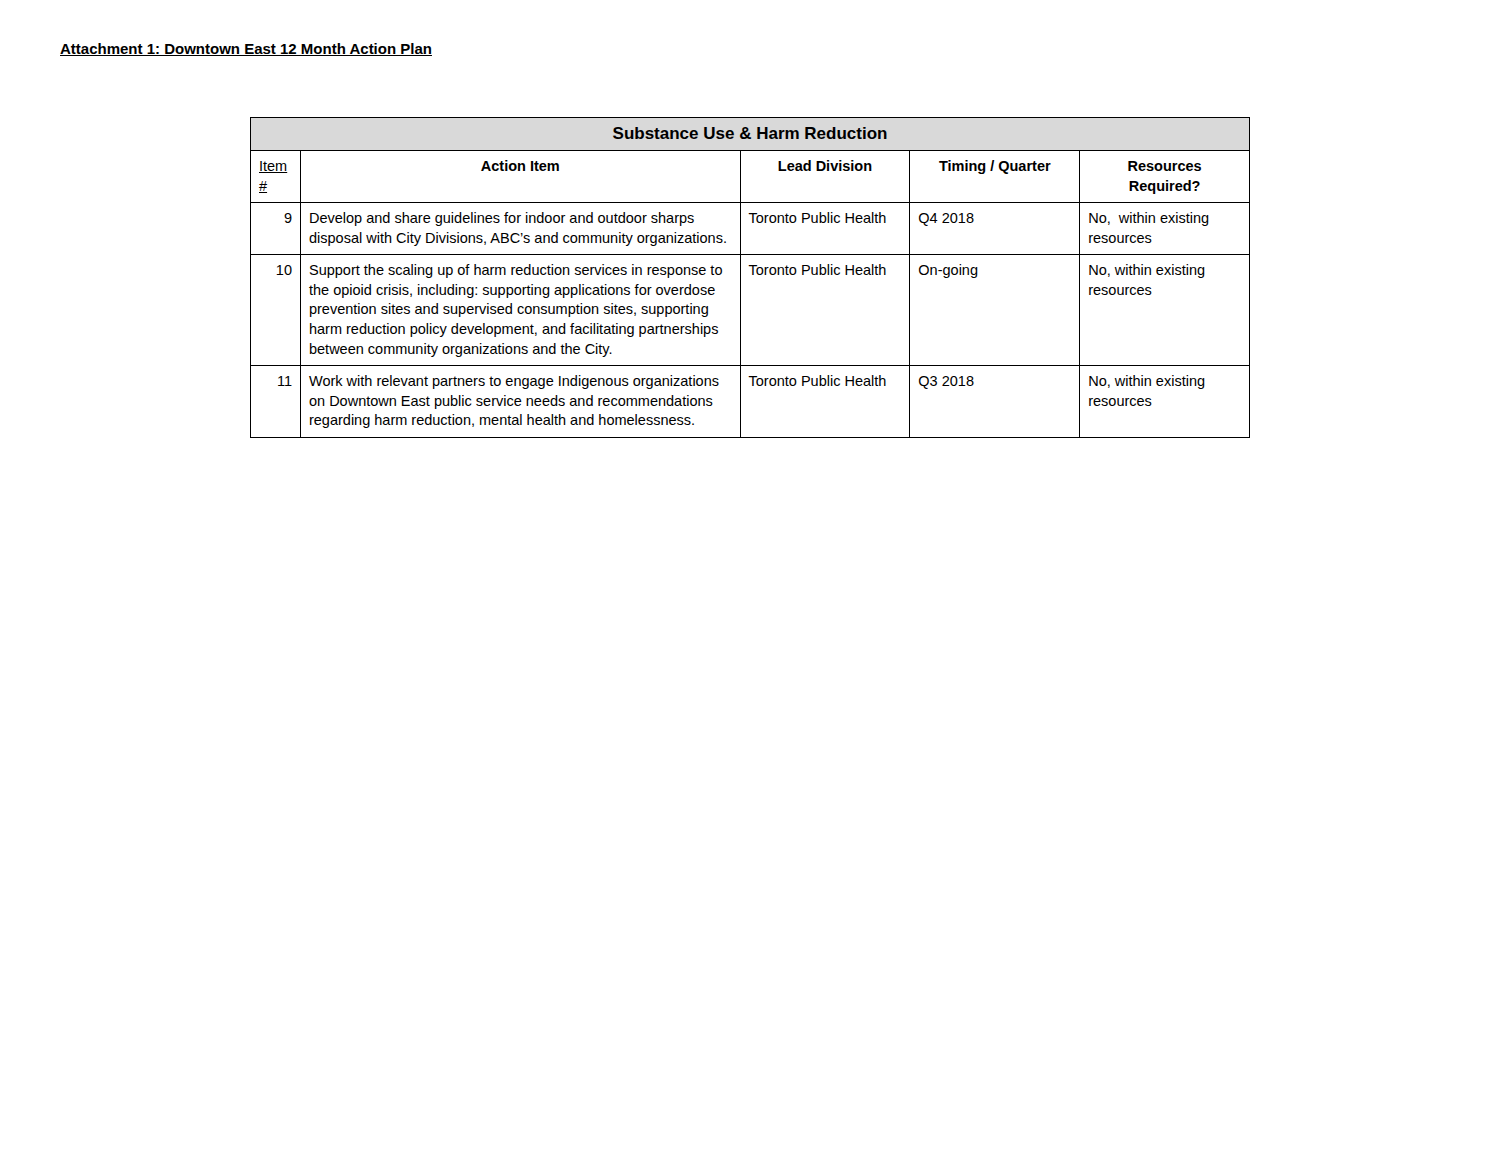Attachment 1: Downtown East 12 Month Action Plan
Substance Use & Harm Reduction
| Item # | Action Item | Lead Division | Timing / Quarter | Resources Required? |
| --- | --- | --- | --- | --- |
| 9 | Develop and share guidelines for indoor and outdoor sharps disposal with City Divisions, ABC’s and community organizations. | Toronto Public Health | Q4 2018 | No, within existing resources |
| 10 | Support the scaling up of harm reduction services in response to the opioid crisis, including: supporting applications for overdose prevention sites and supervised consumption sites, supporting harm reduction policy development, and facilitating partnerships between community organizations and the City. | Toronto Public Health | On-going | No, within existing resources |
| 11 | Work with relevant partners to engage Indigenous organizations on Downtown East public service needs and recommendations regarding harm reduction, mental health and homelessness. | Toronto Public Health | Q3 2018 | No, within existing resources |